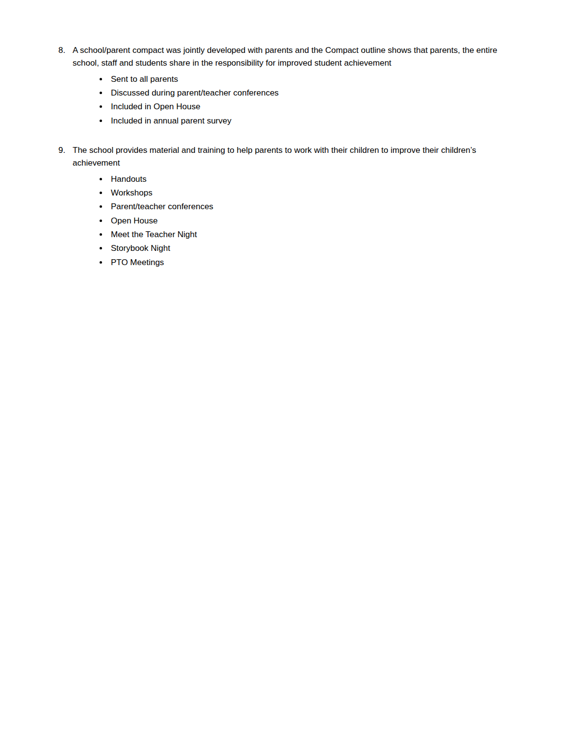A school/parent compact was jointly developed with parents and the Compact outline shows that parents, the entire school, staff and students share in the responsibility for improved student achievement
Sent to all parents
Discussed during parent/teacher conferences
Included in Open House
Included in annual parent survey
The school provides material and training to help parents to work with their children to improve their children’s achievement
Handouts
Workshops
Parent/teacher conferences
Open House
Meet the Teacher Night
Storybook Night
PTO Meetings